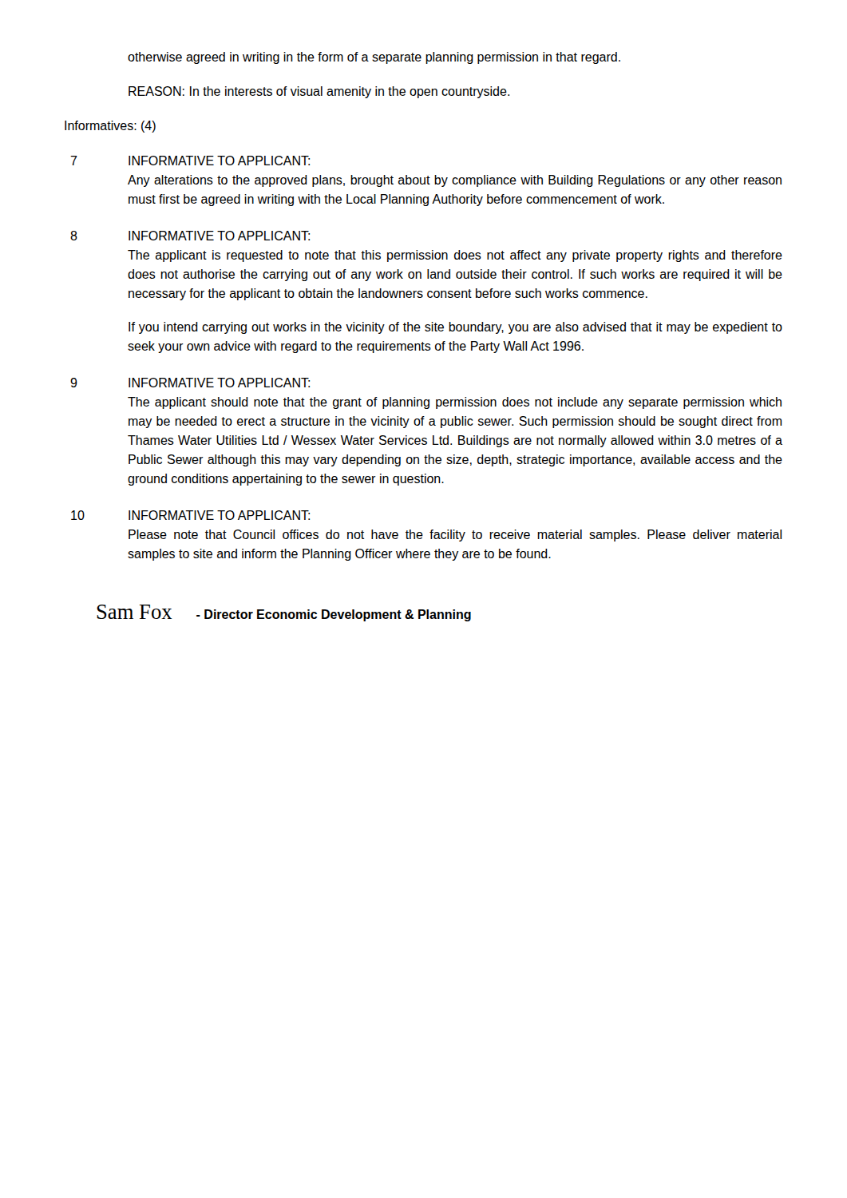otherwise agreed in writing in the form of a separate planning permission in that regard.
REASON: In the interests of visual amenity in the open countryside.
Informatives: (4)
7
INFORMATIVE TO APPLICANT:
Any alterations to the approved plans, brought about by compliance with Building Regulations or any other reason must first be agreed in writing with the Local Planning Authority before commencement of work.
8
INFORMATIVE TO APPLICANT:
The applicant is requested to note that this permission does not affect any private property rights and therefore does not authorise the carrying out of any work on land outside their control. If such works are required it will be necessary for the applicant to obtain the landowners consent before such works commence.
If you intend carrying out works in the vicinity of the site boundary, you are also advised that it may be expedient to seek your own advice with regard to the requirements of the Party Wall Act 1996.
9
INFORMATIVE TO APPLICANT:
The applicant should note that the grant of planning permission does not include any separate permission which may be needed to erect a structure in the vicinity of a public sewer. Such permission should be sought direct from Thames Water Utilities Ltd / Wessex Water Services Ltd. Buildings are not normally allowed within 3.0 metres of a Public Sewer although this may vary depending on the size, depth, strategic importance, available access and the ground conditions appertaining to the sewer in question.
10
INFORMATIVE TO APPLICANT:
Please note that Council offices do not have the facility to receive material samples. Please deliver material samples to site and inform the Planning Officer where they are to be found.
Sam Fox - Director Economic Development & Planning